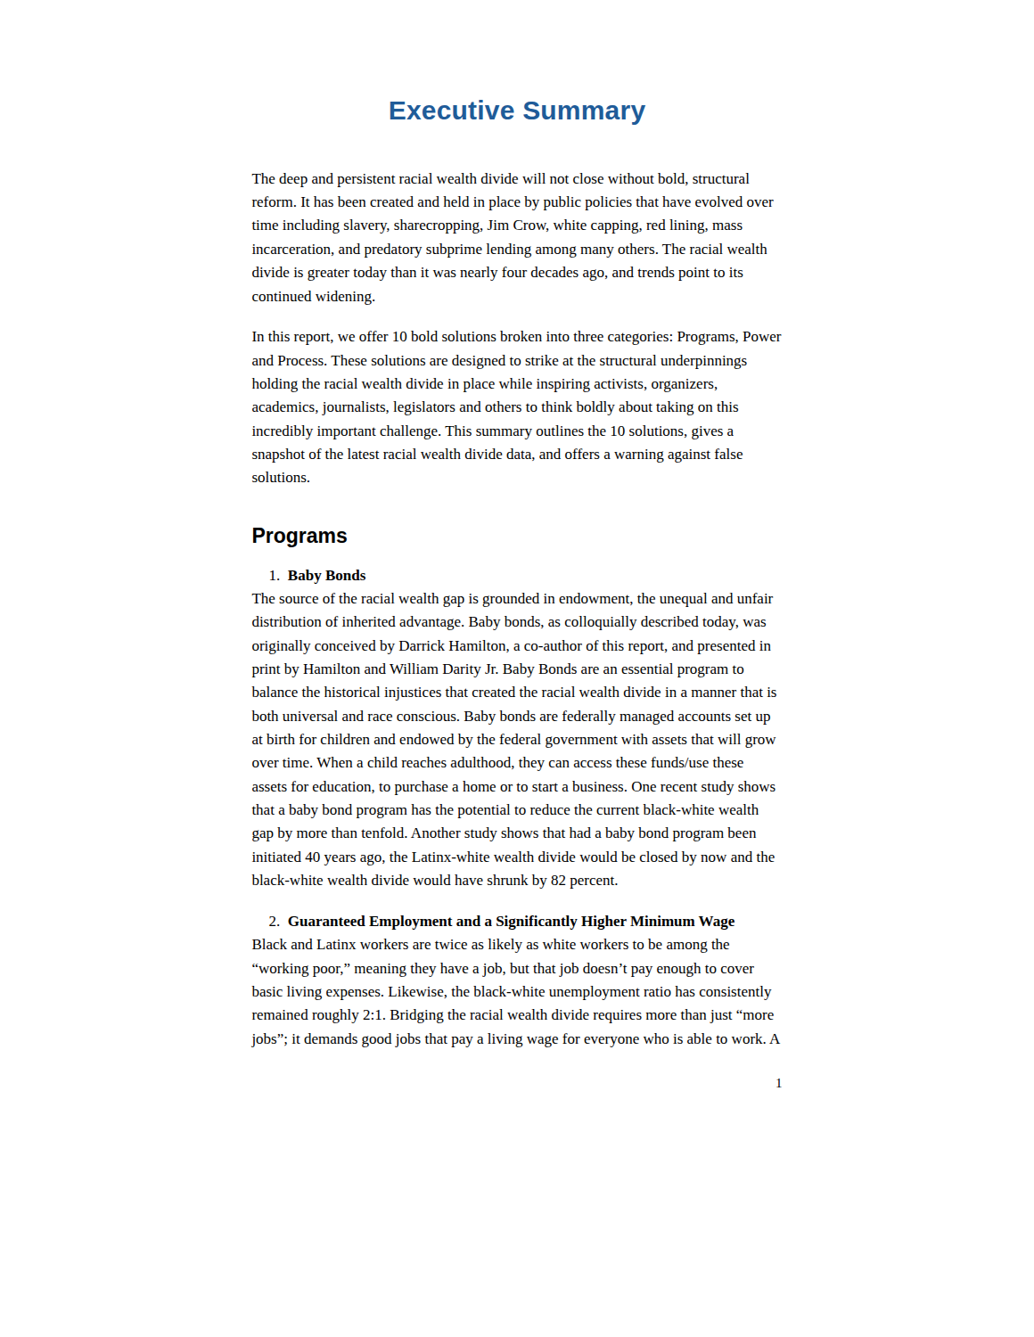Executive Summary
The deep and persistent racial wealth divide will not close without bold, structural reform. It has been created and held in place by public policies that have evolved over time including slavery, sharecropping, Jim Crow, white capping, red lining, mass incarceration, and predatory subprime lending among many others. The racial wealth divide is greater today than it was nearly four decades ago, and trends point to its continued widening.
In this report, we offer 10 bold solutions broken into three categories: Programs, Power and Process. These solutions are designed to strike at the structural underpinnings holding the racial wealth divide in place while inspiring activists, organizers, academics, journalists, legislators and others to think boldly about taking on this incredibly important challenge. This summary outlines the 10 solutions, gives a snapshot of the latest racial wealth divide data, and offers a warning against false solutions.
Programs
1. Baby Bonds
The source of the racial wealth gap is grounded in endowment, the unequal and unfair distribution of inherited advantage. Baby bonds, as colloquially described today, was originally conceived by Darrick Hamilton, a co-author of this report, and presented in print by Hamilton and William Darity Jr. Baby Bonds are an essential program to balance the historical injustices that created the racial wealth divide in a manner that is both universal and race conscious. Baby bonds are federally managed accounts set up at birth for children and endowed by the federal government with assets that will grow over time. When a child reaches adulthood, they can access these funds/use these assets for education, to purchase a home or to start a business. One recent study shows that a baby bond program has the potential to reduce the current black-white wealth gap by more than tenfold. Another study shows that had a baby bond program been initiated 40 years ago, the Latinx-white wealth divide would be closed by now and the black-white wealth divide would have shrunk by 82 percent.
2. Guaranteed Employment and a Significantly Higher Minimum Wage
Black and Latinx workers are twice as likely as white workers to be among the “working poor,” meaning they have a job, but that job doesn’t pay enough to cover basic living expenses. Likewise, the black-white unemployment ratio has consistently remained roughly 2:1. Bridging the racial wealth divide requires more than just “more jobs”; it demands good jobs that pay a living wage for everyone who is able to work. A
1